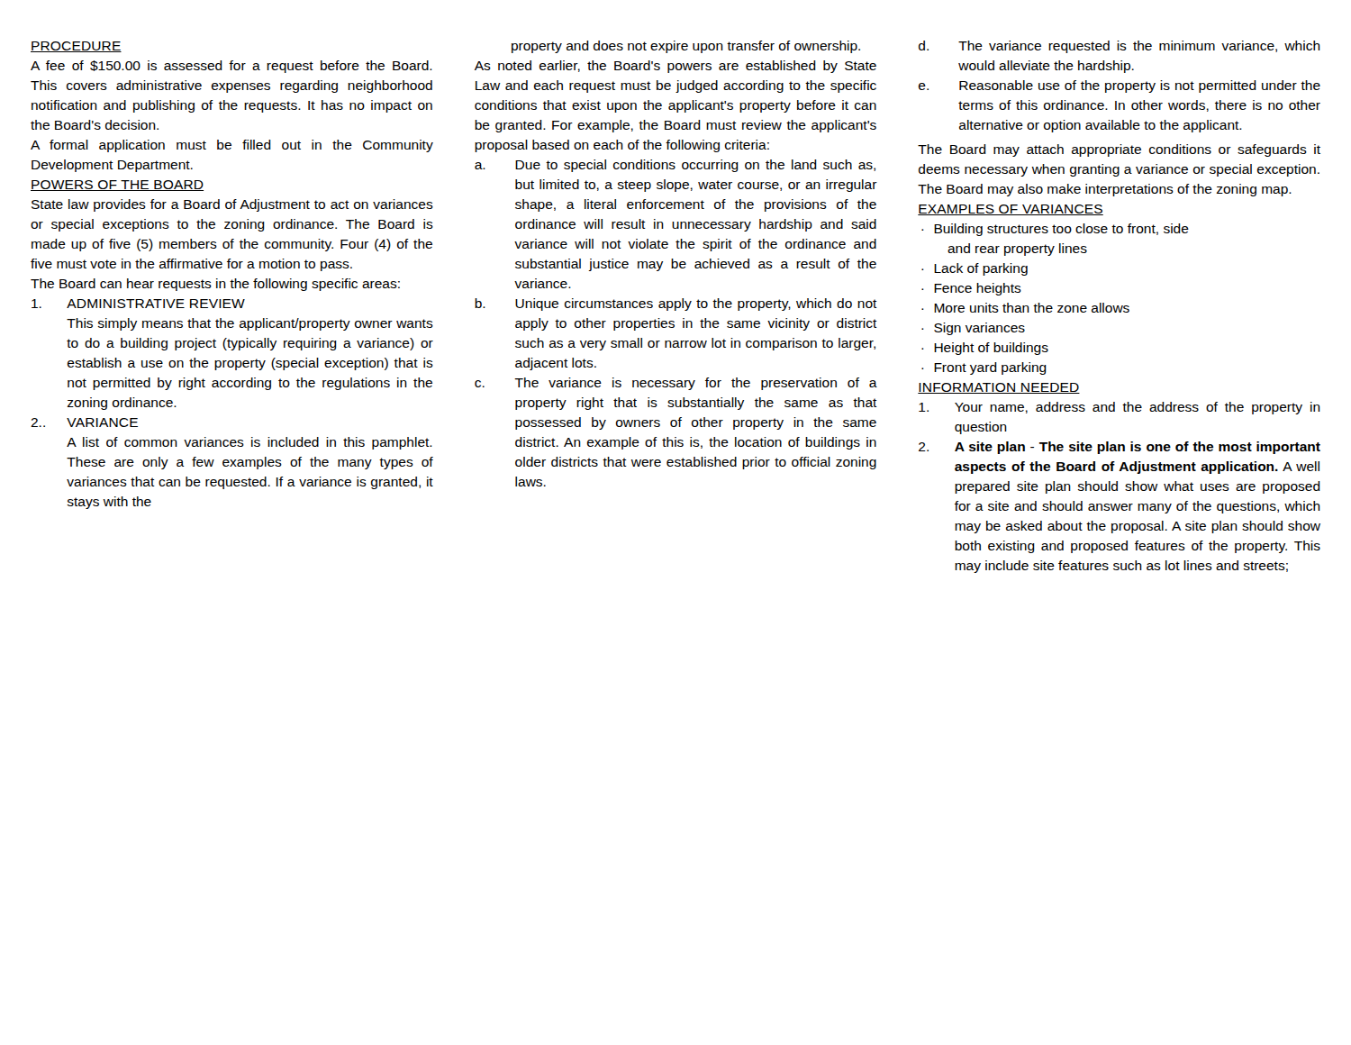PROCEDURE
A fee of $150.00 is assessed for a request before the Board. This covers administrative expenses regarding neighborhood notification and publishing of the requests. It has no impact on the Board's decision.
A formal application must be filled out in the Community Development Department.
POWERS OF THE BOARD
State law provides for a Board of Adjustment to act on variances or special exceptions to the zoning ordinance. The Board is made up of five (5) members of the community. Four (4) of the five must vote in the affirmative for a motion to pass.
The Board can hear requests in the following specific areas:
1. ADMINISTRATIVE REVIEW
This simply means that the applicant/property owner wants to do a building project (typically requiring a variance) or establish a use on the property (special exception) that is not permitted by right according to the regulations in the zoning ordinance.
2.. VARIANCE
A list of common variances is included in this pamphlet. These are only a few examples of the many types of variances that can be requested. If a variance is granted, it stays with the
property and does not expire upon transfer of ownership.
As noted earlier, the Board's powers are established by State Law and each request must be judged according to the specific conditions that exist upon the applicant's property before it can be granted. For example, the Board must review the applicant's proposal based on each of the following criteria:
a. Due to special conditions occurring on the land such as, but limited to, a steep slope, water course, or an irregular shape, a literal enforcement of the provisions of the ordinance will result in unnecessary hardship and said variance will not violate the spirit of the ordinance and substantial justice may be achieved as a result of the variance.
b. Unique circumstances apply to the property, which do not apply to other properties in the same vicinity or district such as a very small or narrow lot in comparison to larger, adjacent lots.
c. The variance is necessary for the preservation of a property right that is substantially the same as that possessed by owners of other property in the same district. An example of this is, the location of buildings in older districts that were established prior to official zoning laws.
d. The variance requested is the minimum variance, which would alleviate the hardship.
e. Reasonable use of the property is not permitted under the terms of this ordinance. In other words, there is no other alternative or option available to the applicant.
The Board may attach appropriate conditions or safeguards it deems necessary when granting a variance or special exception. The Board may also make interpretations of the zoning map.
EXAMPLES OF VARIANCES
Building structures too close to front, sideand rear property lines
Lack of parking
Fence heights
More units than the zone allows
Sign variances
Height of buildings
Front yard parking
INFORMATION NEEDED
1. Your name, address and the address of the property in question
2. A site plan - The site plan is one of the most important aspects of the Board of Adjustment application. A well prepared site plan should show what uses are proposed for a site and should answer many of the questions, which may be asked about the proposal. A site plan should show both existing and proposed features of the property. This may include site features such as lot lines and streets;